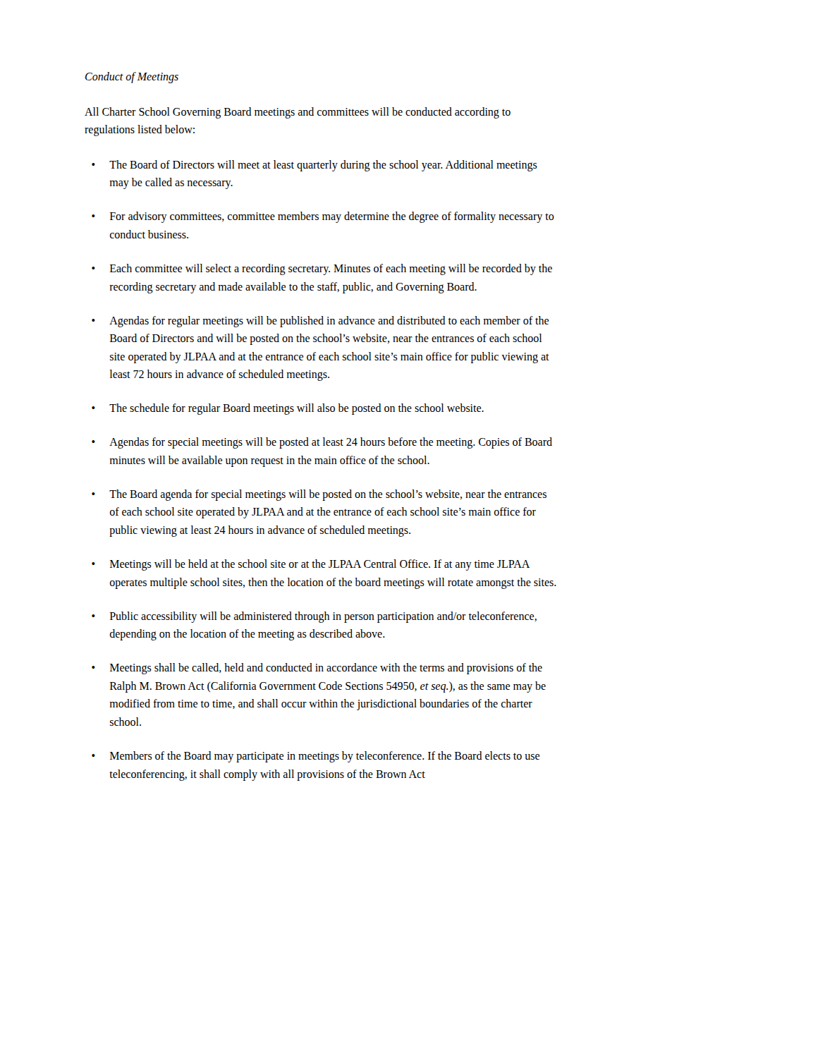Conduct of Meetings
All Charter School Governing Board meetings and committees will be conducted according to regulations listed below:
The Board of Directors will meet at least quarterly during the school year. Additional meetings may be called as necessary.
For advisory committees, committee members may determine the degree of formality necessary to conduct business.
Each committee will select a recording secretary. Minutes of each meeting will be recorded by the recording secretary and made available to the staff, public, and Governing Board.
Agendas for regular meetings will be published in advance and distributed to each member of the Board of Directors and will be posted on the school’s website, near the entrances of each school site operated by JLPAA and at the entrance of each school site’s main office for public viewing at least 72 hours in advance of scheduled meetings.
The schedule for regular Board meetings will also be posted on the school website.
Agendas for special meetings will be posted at least 24 hours before the meeting. Copies of Board minutes will be available upon request in the main office of the school.
The Board agenda for special meetings will be posted on the school’s website, near the entrances of each school site operated by JLPAA and at the entrance of each school site’s main office for public viewing at least 24 hours in advance of scheduled meetings.
Meetings will be held at the school site or at the JLPAA Central Office. If at any time JLPAA operates multiple school sites, then the location of the board meetings will rotate amongst the sites.
Public accessibility will be administered through in person participation and/or teleconference, depending on the location of the meeting as described above.
Meetings shall be called, held and conducted in accordance with the terms and provisions of the Ralph M. Brown Act (California Government Code Sections 54950, et seq.), as the same may be modified from time to time, and shall occur within the jurisdictional boundaries of the charter school.
Members of the Board may participate in meetings by teleconference. If the Board elects to use teleconferencing, it shall comply with all provisions of the Brown Act